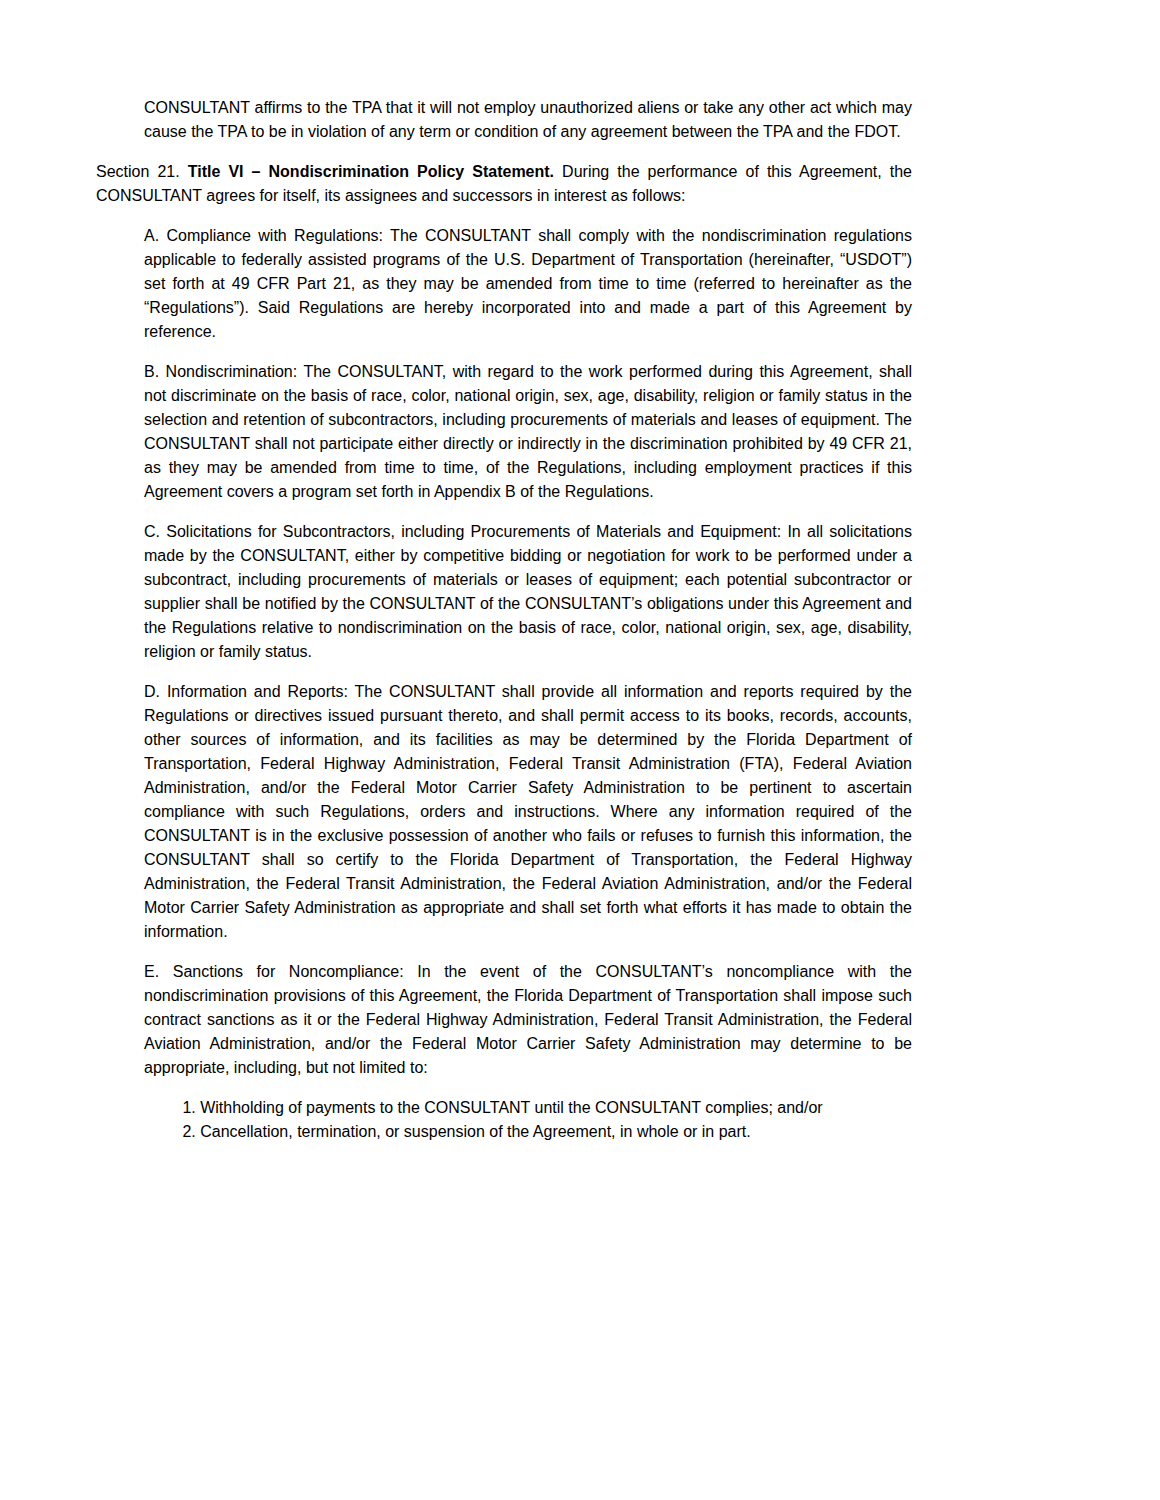CONSULTANT affirms to the TPA that it will not employ unauthorized aliens or take any other act which may cause the TPA to be in violation of any term or condition of any agreement between the TPA and the FDOT.
Section 21. Title VI – Nondiscrimination Policy Statement. During the performance of this Agreement, the CONSULTANT agrees for itself, its assignees and successors in interest as follows:
A. Compliance with Regulations: The CONSULTANT shall comply with the nondiscrimination regulations applicable to federally assisted programs of the U.S. Department of Transportation (hereinafter, “USDOT”) set forth at 49 CFR Part 21, as they may be amended from time to time (referred to hereinafter as the “Regulations”). Said Regulations are hereby incorporated into and made a part of this Agreement by reference.
B. Nondiscrimination: The CONSULTANT, with regard to the work performed during this Agreement, shall not discriminate on the basis of race, color, national origin, sex, age, disability, religion or family status in the selection and retention of subcontractors, including procurements of materials and leases of equipment. The CONSULTANT shall not participate either directly or indirectly in the discrimination prohibited by 49 CFR 21, as they may be amended from time to time, of the Regulations, including employment practices if this Agreement covers a program set forth in Appendix B of the Regulations.
C. Solicitations for Subcontractors, including Procurements of Materials and Equipment: In all solicitations made by the CONSULTANT, either by competitive bidding or negotiation for work to be performed under a subcontract, including procurements of materials or leases of equipment; each potential subcontractor or supplier shall be notified by the CONSULTANT of the CONSULTANT’s obligations under this Agreement and the Regulations relative to nondiscrimination on the basis of race, color, national origin, sex, age, disability, religion or family status.
D. Information and Reports: The CONSULTANT shall provide all information and reports required by the Regulations or directives issued pursuant thereto, and shall permit access to its books, records, accounts, other sources of information, and its facilities as may be determined by the Florida Department of Transportation, Federal Highway Administration, Federal Transit Administration (FTA), Federal Aviation Administration, and/or the Federal Motor Carrier Safety Administration to be pertinent to ascertain compliance with such Regulations, orders and instructions. Where any information required of the CONSULTANT is in the exclusive possession of another who fails or refuses to furnish this information, the CONSULTANT shall so certify to the Florida Department of Transportation, the Federal Highway Administration, the Federal Transit Administration, the Federal Aviation Administration, and/or the Federal Motor Carrier Safety Administration as appropriate and shall set forth what efforts it has made to obtain the information.
E. Sanctions for Noncompliance: In the event of the CONSULTANT’s noncompliance with the nondiscrimination provisions of this Agreement, the Florida Department of Transportation shall impose such contract sanctions as it or the Federal Highway Administration, Federal Transit Administration, the Federal Aviation Administration, and/or the Federal Motor Carrier Safety Administration may determine to be appropriate, including, but not limited to:
1. Withholding of payments to the CONSULTANT until the CONSULTANT complies; and/or
2. Cancellation, termination, or suspension of the Agreement, in whole or in part.